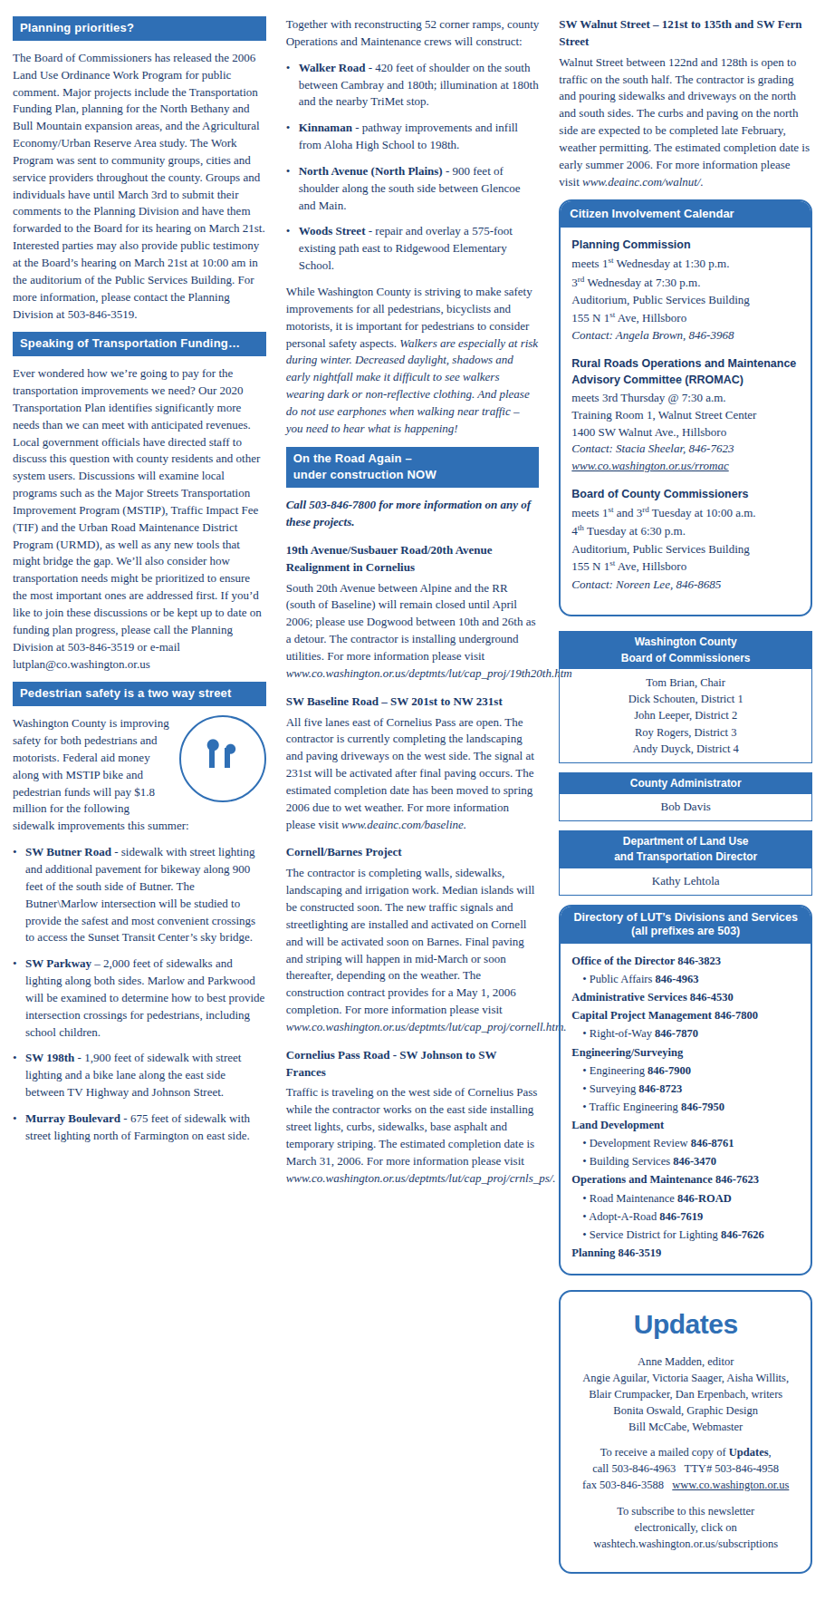Planning priorities?
The Board of Commissioners has released the 2006 Land Use Ordinance Work Program for public comment. Major projects include the Transportation Funding Plan, planning for the North Bethany and Bull Mountain expansion areas, and the Agricultural Economy/Urban Reserve Area study. The Work Program was sent to community groups, cities and service providers throughout the county. Groups and individuals have until March 3rd to submit their comments to the Planning Division and have them forwarded to the Board for its hearing on March 21st. Interested parties may also provide public testimony at the Board’s hearing on March 21st at 10:00 am in the auditorium of the Public Services Building. For more information, please contact the Planning Division at 503-846-3519.
Speaking of Transportation Funding…
Ever wondered how we’re going to pay for the transportation improvements we need? Our 2020 Transportation Plan identifies significantly more needs than we can meet with anticipated revenues. Local government officials have directed staff to discuss this question with county residents and other system users. Discussions will examine local programs such as the Major Streets Transportation Improvement Program (MSTIP), Traffic Impact Fee (TIF) and the Urban Road Maintenance District Program (URMD), as well as any new tools that might bridge the gap. We’ll also consider how transportation needs might be prioritized to ensure the most important ones are addressed first. If you’d like to join these discussions or be kept up to date on funding plan progress, please call the Planning Division at 503-846-3519 or e-mail lutplan@co.washington.or.us
Pedestrian safety is a two way street
Washington County is improving safety for both pedestrians and motorists. Federal aid money along with MSTIP bike and pedestrian funds will pay $1.8 million for the following sidewalk improvements this summer:
SW Butner Road - sidewalk with street lighting and additional pavement for bikeway along 900 feet of the south side of Butner. The Butner\Marlow intersection will be studied to provide the safest and most convenient crossings to access the Sunset Transit Center’s sky bridge.
SW Parkway – 2,000 feet of sidewalks and lighting along both sides. Marlow and Parkwood will be examined to determine how to best provide intersection crossings for pedestrians, including school children.
SW 198th - 1,900 feet of sidewalk with street lighting and a bike lane along the east side between TV Highway and Johnson Street.
Murray Boulevard - 675 feet of sidewalk with street lighting north of Farmington on east side.
Together with reconstructing 52 corner ramps, county Operations and Maintenance crews will construct:
Walker Road - 420 feet of shoulder on the south between Cambray and 180th; illumination at 180th and the nearby TriMet stop.
Kinnaman - pathway improvements and infill from Aloha High School to 198th.
North Avenue (North Plains) - 900 feet of shoulder along the south side between Glencoe and Main.
Woods Street - repair and overlay a 575-foot existing path east to Ridgewood Elementary School.
While Washington County is striving to make safety improvements for all pedestrians, bicyclists and motorists, it is important for pedestrians to consider personal safety aspects. Walkers are especially at risk during winter. Decreased daylight, shadows and early nightfall make it difficult to see walkers wearing dark or non-reflective clothing. And please do not use earphones when walking near traffic – you need to hear what is happening!
On the Road Again –
under construction NOW
Call 503-846-7800 for more information on any of these projects.
19th Avenue/Susbauer Road/20th Avenue Realignment in Cornelius
South 20th Avenue between Alpine and the RR (south of Baseline) will remain closed until April 2006; please use Dogwood between 10th and 26th as a detour. The contractor is installing underground utilities. For more information please visit www.co.washington.or.us/deptmts/lut/cap_proj/19th20th.htm
SW Baseline Road – SW 201st to NW 231st
All five lanes east of Cornelius Pass are open. The contractor is currently completing the landscaping and paving driveways on the west side. The signal at 231st will be activated after final paving occurs. The estimated completion date has been moved to spring 2006 due to wet weather. For more information please visit www.deainc.com/baseline.
Cornell/Barnes Project
The contractor is completing walls, sidewalks, landscaping and irrigation work. Median islands will be constructed soon. The new traffic signals and streetlighting are installed and activated on Cornell and will be activated soon on Barnes. Final paving and striping will happen in mid-March or soon thereafter, depending on the weather. The construction contract provides for a May 1, 2006 completion. For more information please visit www.co.washington.or.us/deptmts/lut/cap_proj/cornell.htm.
Cornelius Pass Road - SW Johnson to SW Frances
Traffic is traveling on the west side of Cornelius Pass while the contractor works on the east side installing street lights, curbs, sidewalks, base asphalt and temporary striping. The estimated completion date is March 31, 2006. For more information please visit www.co.washington.or.us/deptmts/lut/cap_proj/crnls_ps/.
SW Walnut Street – 121st to 135th and SW Fern Street
Walnut Street between 122nd and 128th is open to traffic on the south half. The contractor is grading and pouring sidewalks and driveways on the north and south sides. The curbs and paving on the north side are expected to be completed late February, weather permitting. The estimated completion date is early summer 2006. For more information please visit www.deainc.com/walnut/.
Citizen Involvement Calendar
Planning Commission
meets 1st Wednesday at 1:30 p.m.
3rd Wednesday at 7:30 p.m.
Auditorium, Public Services Building
155 N 1st Ave, Hillsboro
Contact: Angela Brown, 846-3968
Rural Roads Operations and Maintenance Advisory Committee (RROMAC)
meets 3rd Thursday @ 7:30 a.m.
Training Room 1, Walnut Street Center
1400 SW Walnut Ave., Hillsboro
Contact: Stacia Sheelar, 846-7623
www.co.washington.or.us/rromac
Board of County Commissioners
meets 1st and 3rd Tuesday at 10:00 a.m.
4th Tuesday at 6:30 p.m.
Auditorium, Public Services Building
155 N 1st Ave, Hillsboro
Contact: Noreen Lee, 846-8685
Washington County
Board of Commissioners
Tom Brian, Chair
Dick Schouten, District 1
John Leeper, District 2
Roy Rogers, District 3
Andy Duyck, District 4
County Administrator
Bob Davis
Department of Land Use
and Transportation Director
Kathy Lehtola
Directory of LUT’s Divisions and Services
(all prefixes are 503)
Office of the Director 846-3823
• Public Affairs 846-4963
Administrative Services 846-4530
Capital Project Management 846-7800
• Right-of-Way 846-7870
Engineering/Surveying
• Engineering 846-7900
• Surveying 846-8723
• Traffic Engineering 846-7950
Land Development
• Development Review 846-8761
• Building Services 846-3470
Operations and Maintenance 846-7623
• Road Maintenance 846-ROAD
• Adopt-A-Road 846-7619
• Service District for Lighting 846-7626
Planning 846-3519
Updates
Anne Madden, editor
Angie Aguilar, Victoria Saager, Aisha Willits,
Blair Crumpacker, Dan Erpenbach, writers
Bonita Oswald, Graphic Design
Bill McCabe, Webmaster
To receive a mailed copy of Updates,
call 503-846-4963 TTY# 503-846-4958
fax 503-846-3588 www.co.washington.or.us
To subscribe to this newsletter
electronically, click on
washtech.washington.or.us/subscriptions